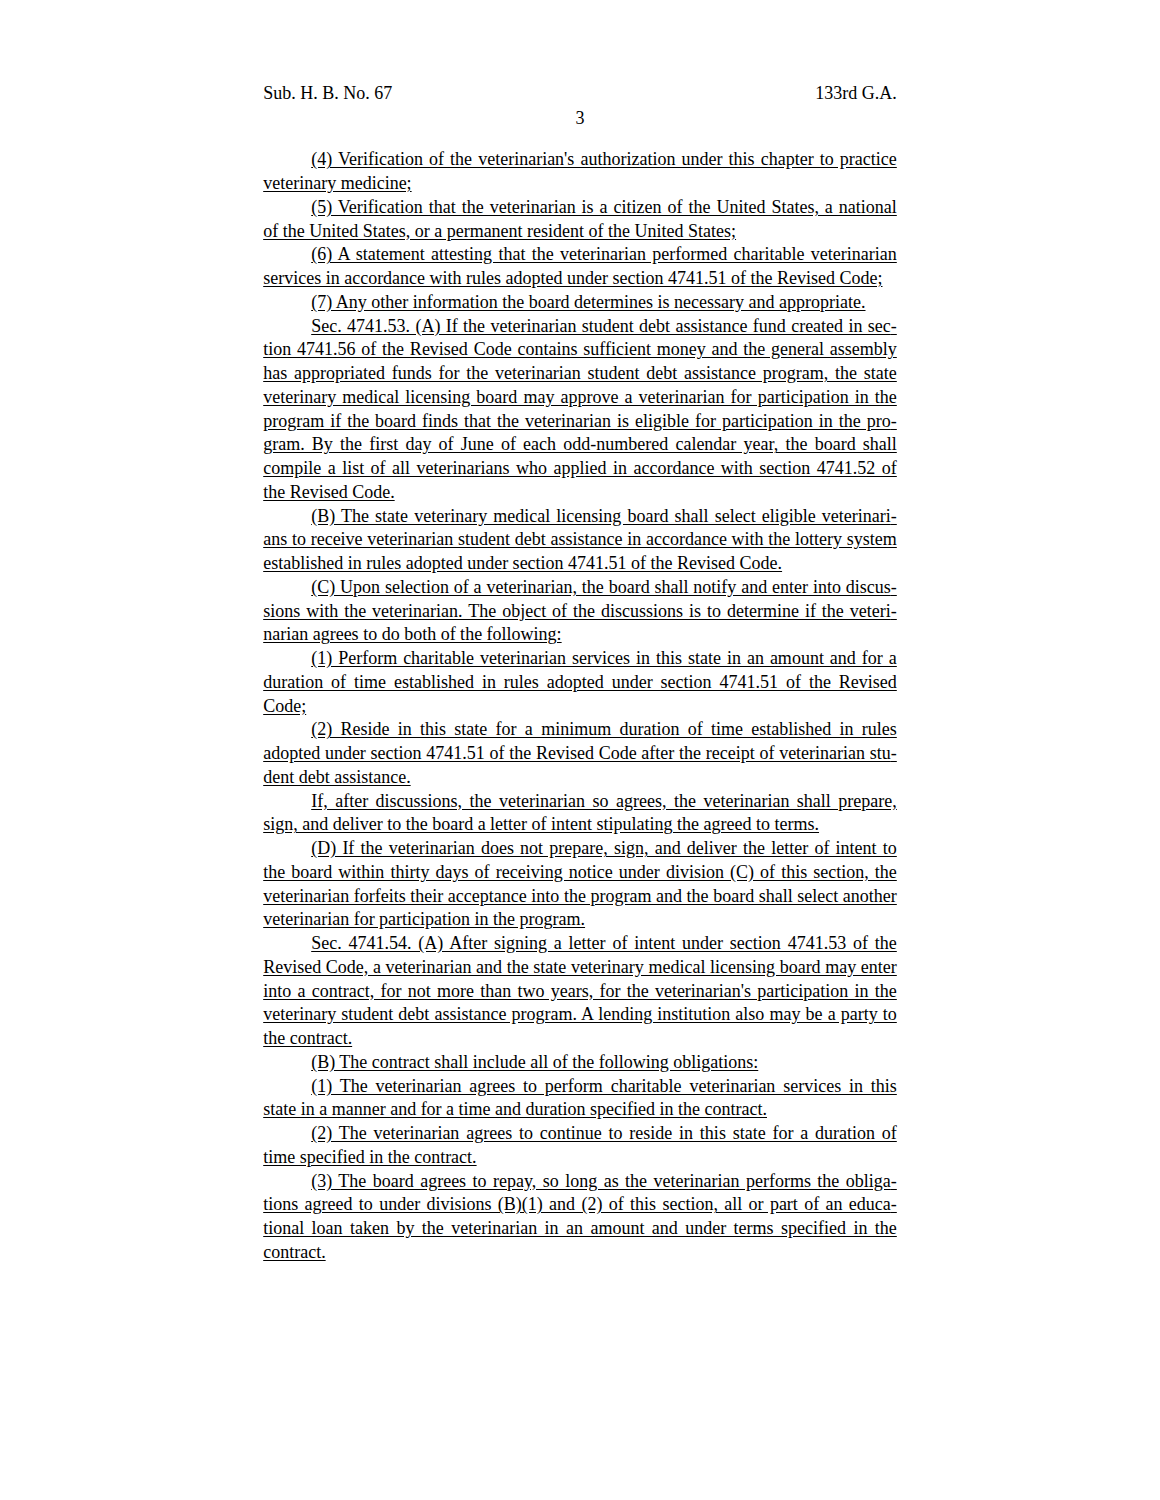Sub. H. B. No. 67
133rd G.A.
3
(4) Verification of the veterinarian's authorization under this chapter to practice veterinary medicine;
(5) Verification that the veterinarian is a citizen of the United States, a national of the United States, or a permanent resident of the United States;
(6) A statement attesting that the veterinarian performed charitable veterinarian services in accordance with rules adopted under section 4741.51 of the Revised Code;
(7) Any other information the board determines is necessary and appropriate.
Sec. 4741.53. (A) If the veterinarian student debt assistance fund created in section 4741.56 of the Revised Code contains sufficient money and the general assembly has appropriated funds for the veterinarian student debt assistance program, the state veterinary medical licensing board may approve a veterinarian for participation in the program if the board finds that the veterinarian is eligible for participation in the program. By the first day of June of each odd-numbered calendar year, the board shall compile a list of all veterinarians who applied in accordance with section 4741.52 of the Revised Code.
(B) The state veterinary medical licensing board shall select eligible veterinarians to receive veterinarian student debt assistance in accordance with the lottery system established in rules adopted under section 4741.51 of the Revised Code.
(C) Upon selection of a veterinarian, the board shall notify and enter into discussions with the veterinarian. The object of the discussions is to determine if the veterinarian agrees to do both of the following:
(1) Perform charitable veterinarian services in this state in an amount and for a duration of time established in rules adopted under section 4741.51 of the Revised Code;
(2) Reside in this state for a minimum duration of time established in rules adopted under section 4741.51 of the Revised Code after the receipt of veterinarian student debt assistance.
If, after discussions, the veterinarian so agrees, the veterinarian shall prepare, sign, and deliver to the board a letter of intent stipulating the agreed to terms.
(D) If the veterinarian does not prepare, sign, and deliver the letter of intent to the board within thirty days of receiving notice under division (C) of this section, the veterinarian forfeits their acceptance into the program and the board shall select another veterinarian for participation in the program.
Sec. 4741.54. (A) After signing a letter of intent under section 4741.53 of the Revised Code, a veterinarian and the state veterinary medical licensing board may enter into a contract, for not more than two years, for the veterinarian's participation in the veterinary student debt assistance program. A lending institution also may be a party to the contract.
(B) The contract shall include all of the following obligations:
(1) The veterinarian agrees to perform charitable veterinarian services in this state in a manner and for a time and duration specified in the contract.
(2) The veterinarian agrees to continue to reside in this state for a duration of time specified in the contract.
(3) The board agrees to repay, so long as the veterinarian performs the obligations agreed to under divisions (B)(1) and (2) of this section, all or part of an educational loan taken by the veterinarian in an amount and under terms specified in the contract.